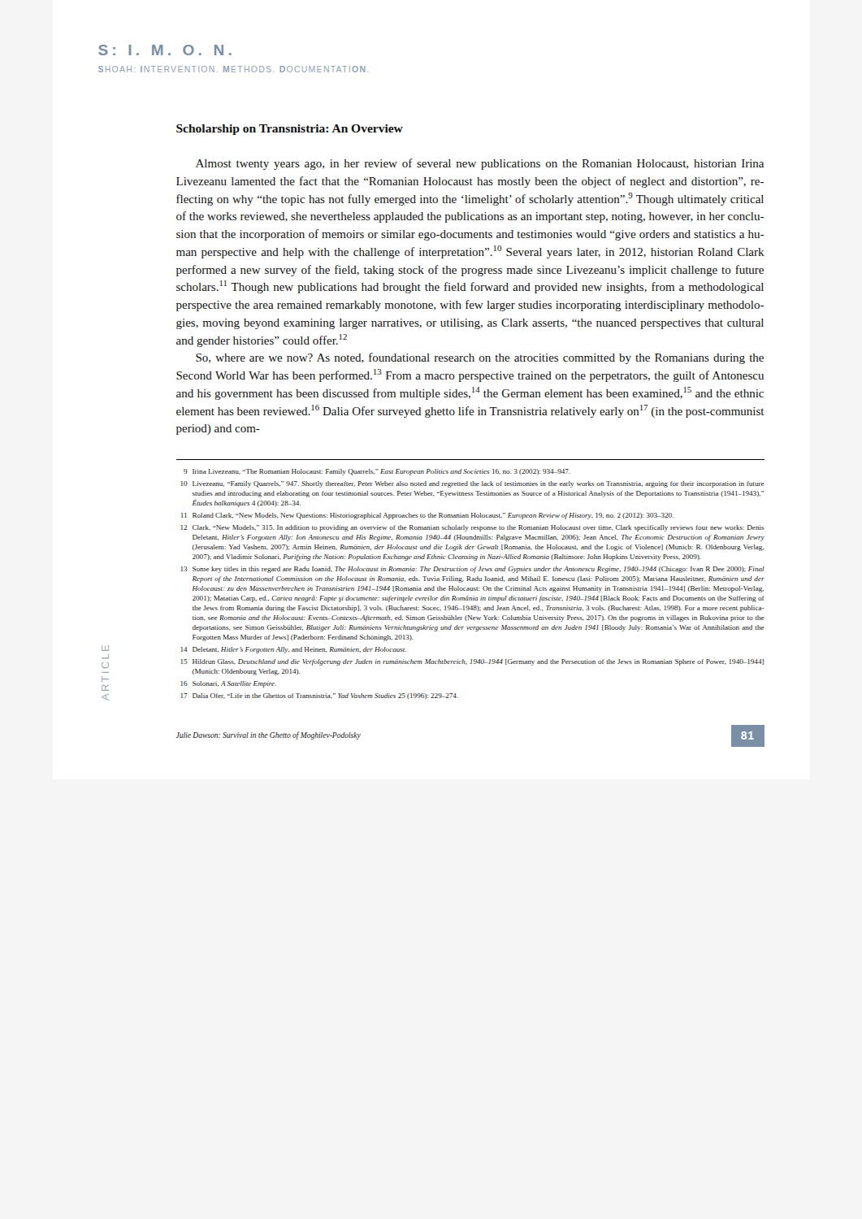S: I. M. O. N.
Shoah: Intervention. Methods. Documentation.
Article
Scholarship on Transnistria: An Overview
Almost twenty years ago, in her review of several new publications on the Romanian Holocaust, historian Irina Livezeanu lamented the fact that the “Romanian Holocaust has mostly been the object of neglect and distortion”, reflecting on why “the topic has not fully emerged into the ‘limelight’ of scholarly attention”.9 Though ultimately critical of the works reviewed, she nevertheless applauded the publications as an important step, noting, however, in her conclusion that the incorporation of memoirs or similar ego-documents and testimonies would “give orders and statistics a human perspective and help with the challenge of interpretation”.10 Several years later, in 2012, historian Roland Clark performed a new survey of the field, taking stock of the progress made since Livezeanu’s implicit challenge to future scholars.11 Though new publications had brought the field forward and provided new insights, from a methodological perspective the area remained remarkably monotone, with few larger studies incorporating interdisciplinary methodologies, moving beyond examining larger narratives, or utilising, as Clark asserts, “the nuanced perspectives that cultural and gender histories” could offer.12
So, where are we now? As noted, foundational research on the atrocities committed by the Romanians during the Second World War has been performed.13 From a macro perspective trained on the perpetrators, the guilt of Antonescu and his government has been discussed from multiple sides,14 the German element has been examined,15 and the ethnic element has been reviewed.16 Dalia Ofer surveyed ghetto life in Transnistria relatively early on17 (in the post-communist period) and com-
Irina Livezeanu, “The Romanian Holocaust: Family Quarrels,” East European Politics and Societies 16, no. 3 (2002): 934–947.
Livezeanu, “Family Quarrels,” 947. Shortly thereafter, Peter Weber also noted and regretted the lack of testimonies in the early works on Transnistria, arguing for their incorporation in future studies and introducing and elaborating on four testimonial sources. Peter Weber, “Eyewitness Testimonies as Source of a Historical Analysis of the Deportations to Transnistria (1941–1943),” Études balkaniques 4 (2004): 28–34.
Roland Clark, “New Models, New Questions: Historiographical Approaches to the Romanian Holocaust,” European Review of History, 19, no. 2 (2012): 303–320.
Clark, “New Models,” 315. In addition to providing an overview of the Romanian scholarly response to the Romanian Holocaust over time, Clark specifically reviews four new works: Denis Deletant, Hitler’s Forgotten Ally: Ion Antonescu and His Regime, Romania 1940–44 (Houndmills: Palgrave Macmillan, 2006); Jean Ancel, The Economic Destruction of Romanian Jewry (Jerusalem: Yad Vashem, 2007); Armin Heinen, Rumänien, der Holocaust und die Logik der Gewalt [Romania, the Holocaust, and the Logic of Violence] (Munich: R. Oldenbourg Verlag, 2007); and Vladimir Solonari, Purifying the Nation: Population Exchange and Ethnic Cleansing in Nazi-Allied Romania (Baltimore: John Hopkins University Press, 2009).
Some key titles in this regard are Radu Ioanid, The Holocaust in Romania: The Destruction of Jews and Gypsies under the Antonescu Regime, 1940–1944 (Chicago: Ivan R Dee 2000); Final Report of the International Commission on the Holocaust in Romania, eds. Tuvia Friling, Radu Ioanid, and Mihail E. Ionescu (Iasi: Polirom 2005); Mariana Hausleitner, Rumänien und der Holocaust: zu den Massenverbrechen in Transnistrien 1941–1944 [Romania and the Holocaust: On the Criminal Acts against Humanity in Transnistria 1941–1944] (Berlin: Metropol-Verlag, 2001); Matatias Carp, ed., Cartea neagrǎ: Fapte şi documente: suferinţele evreilor din România in timpul dictatueri fasciste, 1940–1944 [Black Book: Facts and Documents on the Suffering of the Jews from Romania during the Fascist Dictatorship], 3 vols. (Bucharest: Socec, 1946–1948); and Jean Ancel, ed., Transnistria, 3 vols. (Bucharest: Atlas, 1998). For a more recent publication, see Romania and the Holocaust: Events–Contexts–Aftermath, ed. Simon Geissbühler (New York: Columbia University Press, 2017). On the pogroms in villages in Bukovina prior to the deportations, see Simon Geissbühler, Blutiger Juli: Rumäniens Vernichtungskrieg und der vergessene Massenmord an den Juden 1941 [Bloody July: Romania’s War of Annihilation and the Forgotten Mass Murder of Jews] (Paderborn: Ferdinand Schöningh, 2013).
Deletant, Hitler’s Forgotten Ally, and Heinen, Rumänien, der Holocaust.
Hildrun Glass, Deutschland und die Verfolgerung der Juden in rumänischem Machtbereich, 1940–1944 [Germany and the Persecution of the Jews in Romanian Sphere of Power, 1940–1944] (Munich: Oldenbourg Verlag, 2014).
Solonari, A Satellite Empire.
Dalia Ofer, “Life in the Ghettos of Transnistria,” Yad Vashem Studies 25 (1996): 229–274.
Julie Dawson: Survival in the Ghetto of Moghilev-Podolsky 81